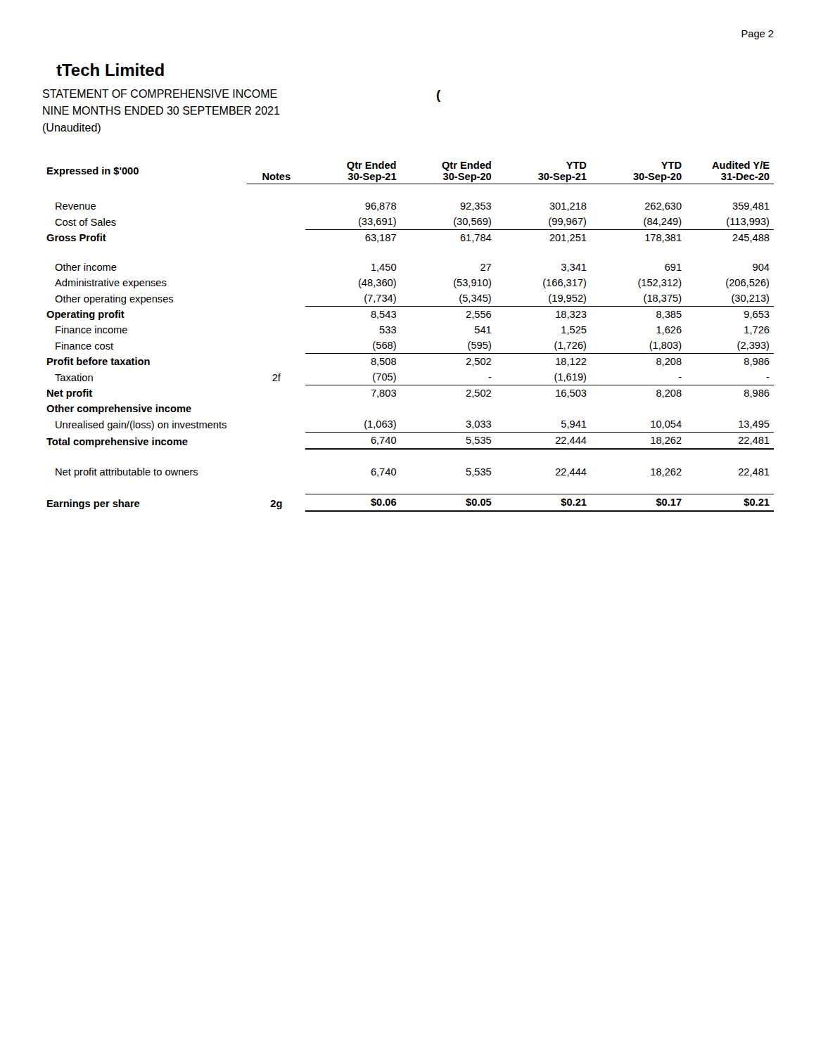Page 2
tTech Limited
STATEMENT OF COMPREHENSIVE INCOME
NINE MONTHS ENDED 30 SEPTEMBER 2021
(Unaudited)
(
| Expressed in $'000 | Notes | Qtr Ended 30-Sep-21 | Qtr Ended 30-Sep-20 | YTD 30-Sep-21 | YTD 30-Sep-20 | Audited Y/E 31-Dec-20 |
| --- | --- | --- | --- | --- | --- | --- |
| Revenue | | 96,878 | 92,353 | 301,218 | 262,630 | 359,481 |
| Cost of Sales | | (33,691) | (30,569) | (99,967) | (84,249) | (113,993) |
| Gross Profit | | 63,187 | 61,784 | 201,251 | 178,381 | 245,488 |
| Other income | | 1,450 | 27 | 3,341 | 691 | 904 |
| Administrative expenses | | (48,360) | (53,910) | (166,317) | (152,312) | (206,526) |
| Other operating expenses | | (7,734) | (5,345) | (19,952) | (18,375) | (30,213) |
| Operating profit | | 8,543 | 2,556 | 18,323 | 8,385 | 9,653 |
| Finance income | | 533 | 541 | 1,525 | 1,626 | 1,726 |
| Finance cost | | (568) | (595) | (1,726) | (1,803) | (2,393) |
| Profit before taxation | | 8,508 | 2,502 | 18,122 | 8,208 | 8,986 |
| Taxation | 2f | (705) | - | (1,619) | - | - |
| Net profit | | 7,803 | 2,502 | 16,503 | 8,208 | 8,986 |
| Other comprehensive income | | | | | | |
| Unrealised gain/(loss) on investments | | (1,063) | 3,033 | 5,941 | 10,054 | 13,495 |
| Total comprehensive income | | 6,740 | 5,535 | 22,444 | 18,262 | 22,481 |
| Net profit attributable to owners | | 6,740 | 5,535 | 22,444 | 18,262 | 22,481 |
| Earnings per share | 2g | $0.06 | $0.05 | $0.21 | $0.17 | $0.21 |